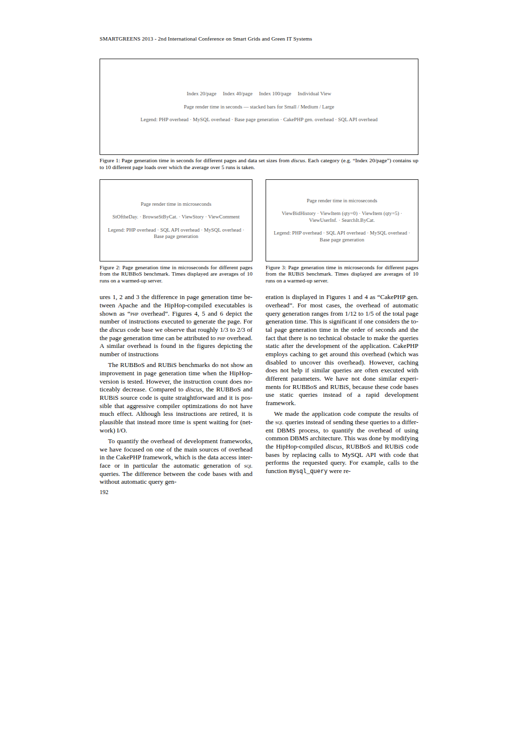SMARTGREENS 2013 - 2nd International Conference on Smart Grids and Green IT Systems
Index 20/page Index 40/page Index 100/page Individual View
Page render time in seconds — stacked bars for Small / Medium / Large
Legend: PHP overhead · MySQL overhead · Base page generation · CakePHP gen. overhead · SQL API overhead
Figure 1: Page generation time in seconds for different pages and data set sizes from discus. Each category (e.g. “Index 20/page”) contains up to 10 different page loads over which the average over 5 runs is taken.
Page render time in microseconds
StOftheDay. · BrowseStByCat. · ViewStory · ViewComment
Legend: PHP overhead · SQL API overhead · MySQL overhead · Base page generation
Figure 2: Page generation time in microseconds for different pages from the RUBBoS benchmark. Times displayed are averages of 10 runs on a warmed-up server.
Page render time in microseconds
ViewBidHistory · ViewItem (qty=0) · ViewItem (qty=5) · ViewUserInf. · SearchIt.ByCat.
Legend: PHP overhead · SQL API overhead · MySQL overhead · Base page generation
Figure 3: Page generation time in microseconds for different pages from the RUBiS benchmark. Times displayed are averages of 10 runs on a warmed-up server.
ures 1, 2 and 3 the difference in page generation time between Apache and the HipHop-compiled executables is shown as “php overhead”. Figures 4, 5 and 6 depict the number of instructions executed to generate the page. For the discus code base we observe that roughly 1/3 to 2/3 of the page generation time can be attributed to php overhead. A similar overhead is found in the figures depicting the number of instructions
The RUBBoS and RUBiS benchmarks do not show an improvement in page generation time when the HipHop-version is tested. However, the instruction count does noticeably decrease. Compared to discus, the RUBBoS and RUBiS source code is quite straightforward and it is possible that aggressive compiler optimizations do not have much effect. Although less instructions are retired, it is plausible that instead more time is spent waiting for (network) I/O.
To quantify the overhead of development frameworks, we have focused on one of the main sources of overhead in the CakePHP framework, which is the data access interface or in particular the automatic generation of sql queries. The difference between the code bases with and without automatic query gen-
eration is displayed in Figures 1 and 4 as “CakePHP gen. overhead”. For most cases, the overhead of automatic query generation ranges from 1/12 to 1/5 of the total page generation time. This is significant if one considers the total page generation time in the order of seconds and the fact that there is no technical obstacle to make the queries static after the development of the application. CakePHP employs caching to get around this overhead (which was disabled to uncover this overhead). However, caching does not help if similar queries are often executed with different parameters. We have not done similar experiments for RUBBoS and RUBiS, because these code bases use static queries instead of a rapid development framework.
We made the application code compute the results of the sql queries instead of sending these queries to a different DBMS process, to quantify the overhead of using common DBMS architecture. This was done by modifying the HipHop-compiled discus, RUBBoS and RUBiS code bases by replacing calls to MySQL API with code that performs the requested query. For example, calls to the function mysql_query were re-
192